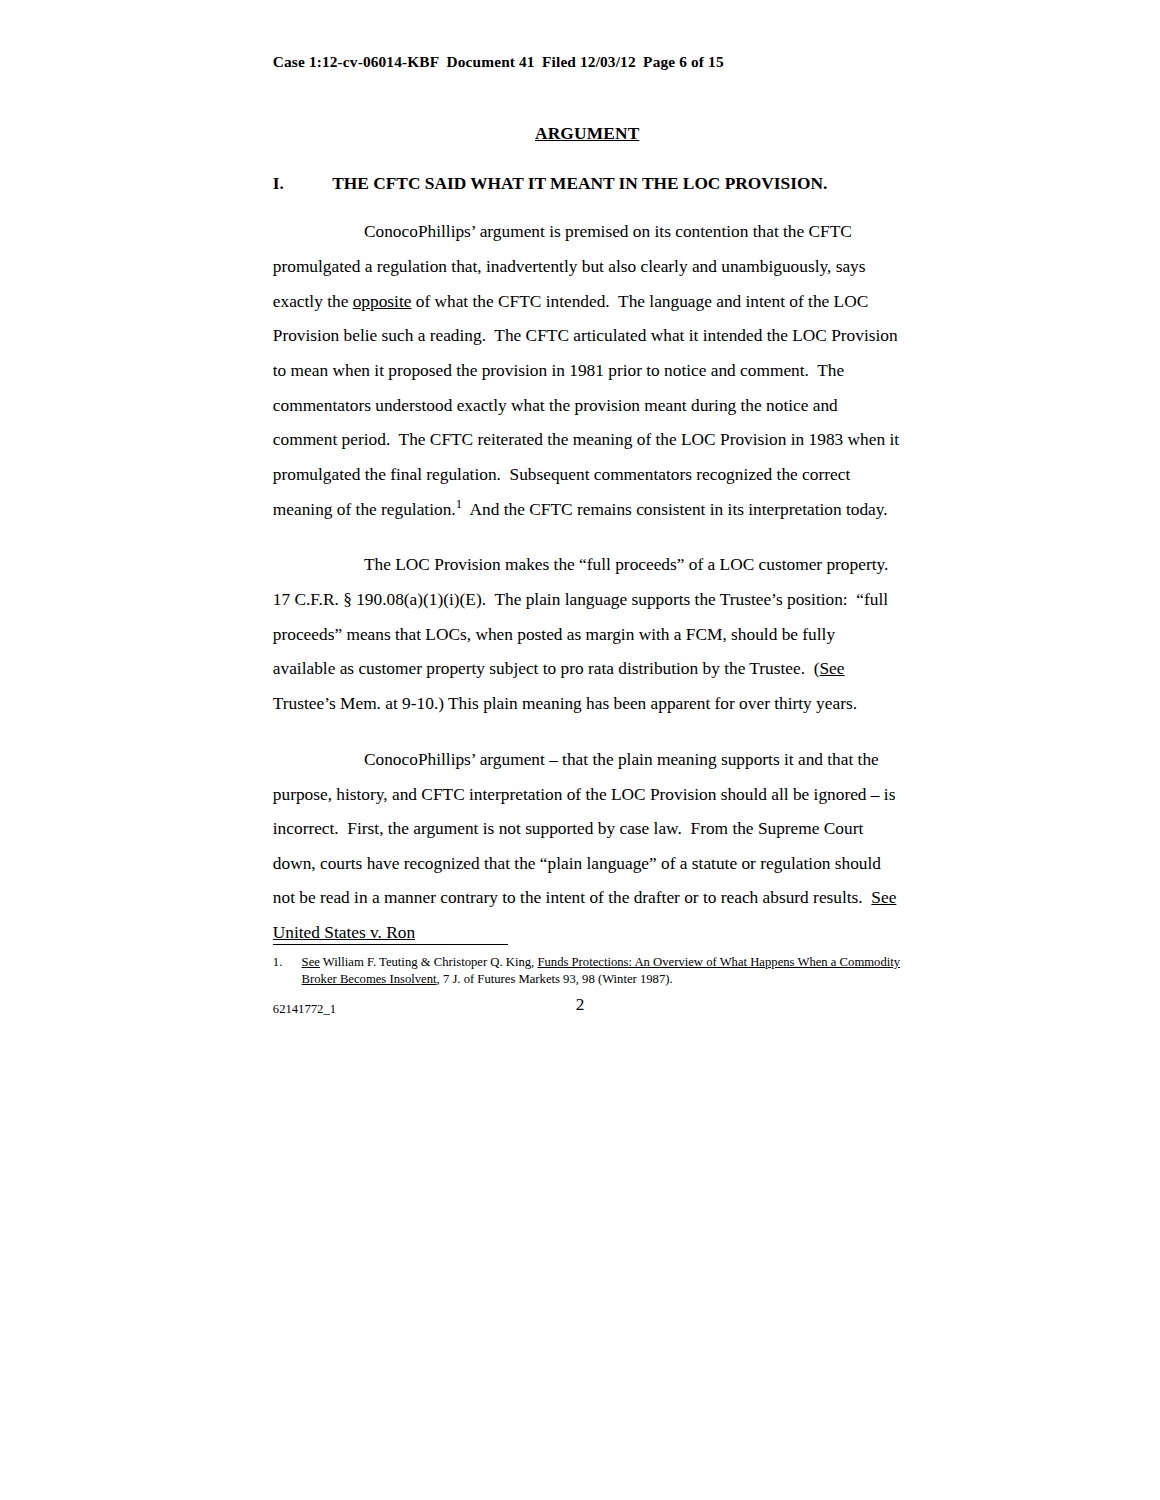Case 1:12-cv-06014-KBF Document 41 Filed 12/03/12 Page 6 of 15
ARGUMENT
I. THE CFTC SAID WHAT IT MEANT IN THE LOC PROVISION.
ConocoPhillips’ argument is premised on its contention that the CFTC promulgated a regulation that, inadvertently but also clearly and unambiguously, says exactly the opposite of what the CFTC intended. The language and intent of the LOC Provision belie such a reading. The CFTC articulated what it intended the LOC Provision to mean when it proposed the provision in 1981 prior to notice and comment. The commentators understood exactly what the provision meant during the notice and comment period. The CFTC reiterated the meaning of the LOC Provision in 1983 when it promulgated the final regulation. Subsequent commentators recognized the correct meaning of the regulation.1 And the CFTC remains consistent in its interpretation today.
The LOC Provision makes the “full proceeds” of a LOC customer property. 17 C.F.R. § 190.08(a)(1)(i)(E). The plain language supports the Trustee’s position: “full proceeds” means that LOCs, when posted as margin with a FCM, should be fully available as customer property subject to pro rata distribution by the Trustee. (See Trustee’s Mem. at 9-10.) This plain meaning has been apparent for over thirty years.
ConocoPhillips’ argument – that the plain meaning supports it and that the purpose, history, and CFTC interpretation of the LOC Provision should all be ignored – is incorrect. First, the argument is not supported by case law. From the Supreme Court down, courts have recognized that the “plain language” of a statute or regulation should not be read in a manner contrary to the intent of the drafter or to reach absurd results. See United States v. Ron
1. See William F. Teuting & Christoper Q. King, Funds Protections: An Overview of What Happens When a Commodity Broker Becomes Insolvent, 7 J. of Futures Markets 93, 98 (Winter 1987).
2
62141772_1